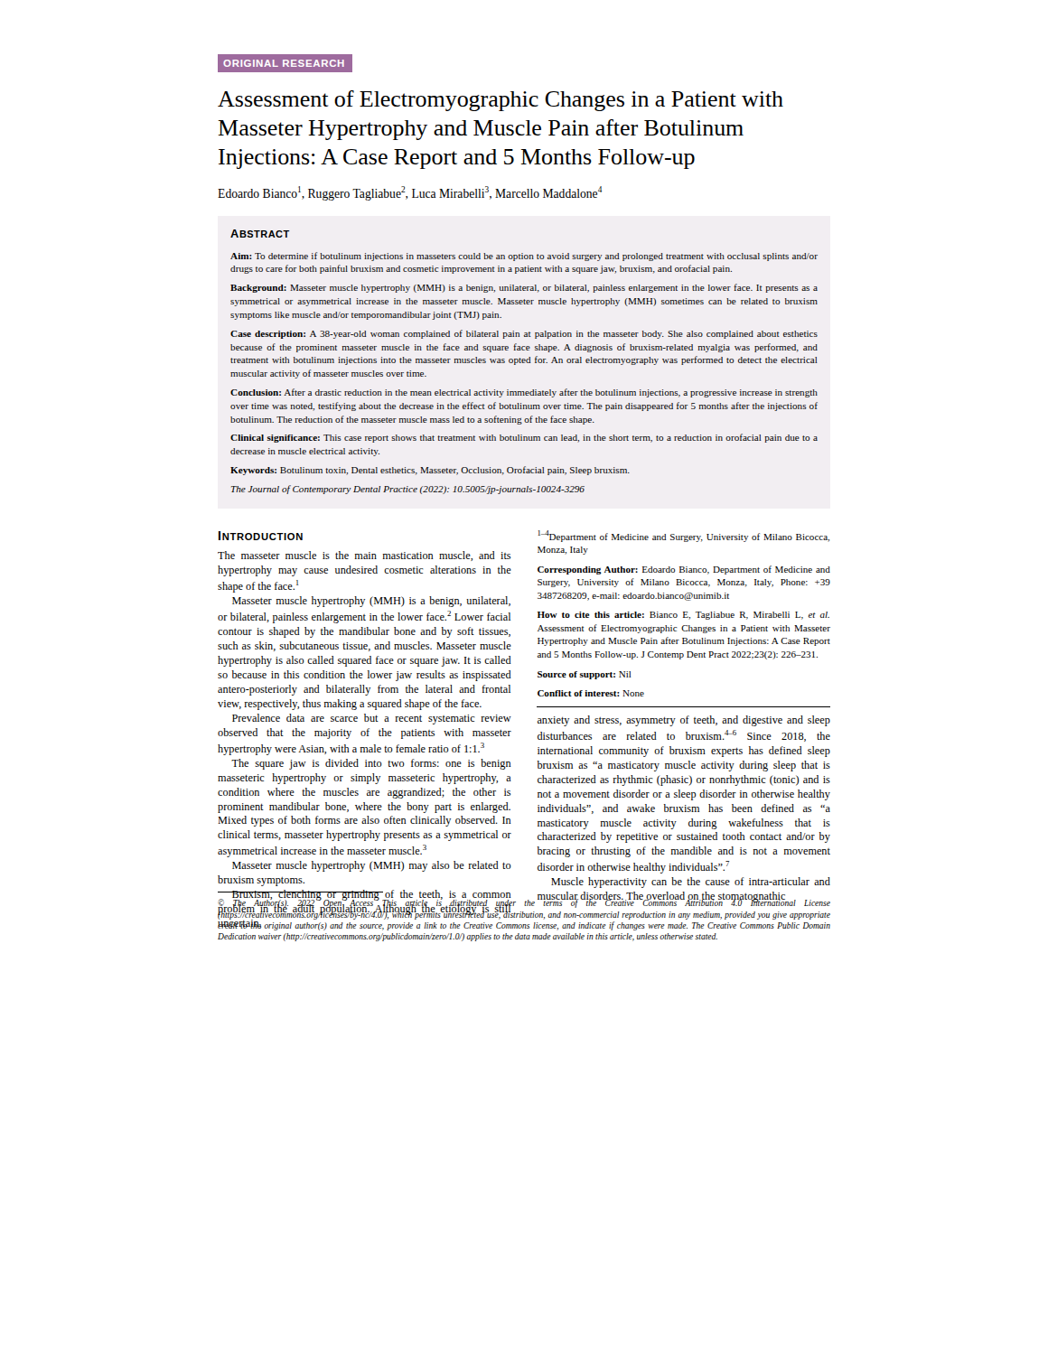ORIGINAL RESEARCH
Assessment of Electromyographic Changes in a Patient with Masseter Hypertrophy and Muscle Pain after Botulinum Injections: A Case Report and 5 Months Follow-up
Edoardo Bianco1, Ruggero Tagliabue2, Luca Mirabelli3, Marcello Maddalone4
ABSTRACT
Aim: To determine if botulinum injections in masseters could be an option to avoid surgery and prolonged treatment with occlusal splints and/or drugs to care for both painful bruxism and cosmetic improvement in a patient with a square jaw, bruxism, and orofacial pain.
Background: Masseter muscle hypertrophy (MMH) is a benign, unilateral, or bilateral, painless enlargement in the lower face. It presents as a symmetrical or asymmetrical increase in the masseter muscle. Masseter muscle hypertrophy (MMH) sometimes can be related to bruxism symptoms like muscle and/or temporomandibular joint (TMJ) pain.
Case description: A 38-year-old woman complained of bilateral pain at palpation in the masseter body. She also complained about esthetics because of the prominent masseter muscle in the face and square face shape. A diagnosis of bruxism-related myalgia was performed, and treatment with botulinum injections into the masseter muscles was opted for. An oral electromyography was performed to detect the electrical muscular activity of masseter muscles over time.
Conclusion: After a drastic reduction in the mean electrical activity immediately after the botulinum injections, a progressive increase in strength over time was noted, testifying about the decrease in the effect of botulinum over time. The pain disappeared for 5 months after the injections of botulinum. The reduction of the masseter muscle mass led to a softening of the face shape.
Clinical significance: This case report shows that treatment with botulinum can lead, in the short term, to a reduction in orofacial pain due to a decrease in muscle electrical activity.
Keywords: Botulinum toxin, Dental esthetics, Masseter, Occlusion, Orofacial pain, Sleep bruxism.
The Journal of Contemporary Dental Practice (2022): 10.5005/jp-journals-10024-3296
INTRODUCTION
The masseter muscle is the main mastication muscle, and its hypertrophy may cause undesired cosmetic alterations in the shape of the face.1
Masseter muscle hypertrophy (MMH) is a benign, unilateral, or bilateral, painless enlargement in the lower face.2 Lower facial contour is shaped by the mandibular bone and by soft tissues, such as skin, subcutaneous tissue, and muscles. Masseter muscle hypertrophy is also called squared face or square jaw. It is called so because in this condition the lower jaw results as inspissated antero-posteriorly and bilaterally from the lateral and frontal view, respectively, thus making a squared shape of the face.
Prevalence data are scarce but a recent systematic review observed that the majority of the patients with masseter hypertrophy were Asian, with a male to female ratio of 1:1.3
The square jaw is divided into two forms: one is benign masseteric hypertrophy or simply masseteric hypertrophy, a condition where the muscles are aggrandized; the other is prominent mandibular bone, where the bony part is enlarged. Mixed types of both forms are also often clinically observed. In clinical terms, masseter hypertrophy presents as a symmetrical or asymmetrical increase in the masseter muscle.3
Masseter muscle hypertrophy (MMH) may also be related to bruxism symptoms.
Bruxism, clenching or grinding of the teeth, is a common problem in the adult population. Although the etiology is still uncertain,
1–4Department of Medicine and Surgery, University of Milano Bicocca, Monza, Italy
Corresponding Author: Edoardo Bianco, Department of Medicine and Surgery, University of Milano Bicocca, Monza, Italy, Phone: +39 3487268209, e-mail: edoardo.bianco@unimib.it
How to cite this article: Bianco E, Tagliabue R, Mirabelli L, et al. Assessment of Electromyographic Changes in a Patient with Masseter Hypertrophy and Muscle Pain after Botulinum Injections: A Case Report and 5 Months Follow-up. J Contemp Dent Pract 2022;23(2): 226–231.
Source of support: Nil
Conflict of interest: None
anxiety and stress, asymmetry of teeth, and digestive and sleep disturbances are related to bruxism.4–6 Since 2018, the international community of bruxism experts has defined sleep bruxism as “a masticatory muscle activity during sleep that is characterized as rhythmic (phasic) or nonrhythmic (tonic) and is not a movement disorder or a sleep disorder in otherwise healthy individuals”, and awake bruxism has been defined as “a masticatory muscle activity during wakefulness that is characterized by repetitive or sustained tooth contact and/or by bracing or thrusting of the mandible and is not a movement disorder in otherwise healthy individuals”.7
Muscle hyperactivity can be the cause of intra-articular and muscular disorders. The overload on the stomatognathic
© The Author(s). 2022 Open Access This article is distributed under the terms of the Creative Commons Attribution 4.0 International License (https://creativecommons.org/licenses/by-nc/4.0/), which permits unrestricted use, distribution, and non-commercial reproduction in any medium, provided you give appropriate credit to the original author(s) and the source, provide a link to the Creative Commons license, and indicate if changes were made. The Creative Commons Public Domain Dedication waiver (http://creativecommons.org/publicdomain/zero/1.0/) applies to the data made available in this article, unless otherwise stated.